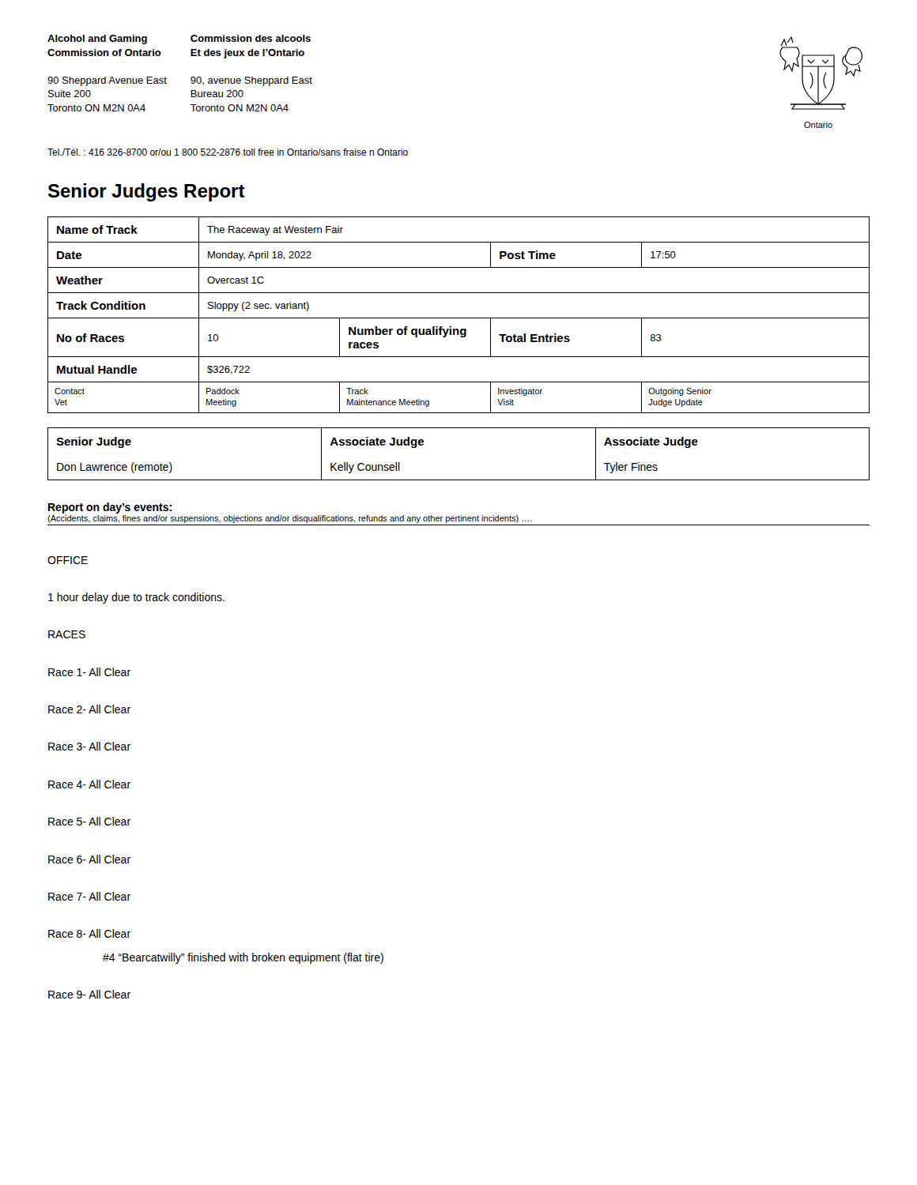Alcohol and Gaming
Commission of Ontario
90 Sheppard Avenue East
Suite 200
Toronto ON M2N 0A4
Commission des alcools
Et des jeux de l’Ontario
90, avenue Sheppard East
Bureau 200
Toronto ON M2N 0A4
Ontario
Tel./Tél. : 416 326-8700 or/ou 1 800 522-2876 toll free in Ontario/sans fraise n Ontario
Senior Judges Report
| Name of Track | The Raceway at Western Fair |
| Date | Monday, April 18, 2022 | Post Time | 17:50 |
| Weather | Overcast 1C |
| Track Condition | Sloppy (2 sec. variant) |
| No of Races | 10 | Number of qualifying races | Total Entries | 83 |
| Mutual Handle | $326,722 |
| Contact Vet | Paddock Meeting | Track Maintenance Meeting | Investigator Visit | Outgoing Senior Judge Update |
| Senior Judge | Associate Judge | Associate Judge |
| Don Lawrence (remote) | Kelly Counsell | Tyler Fines |
Report on day’s events:
(Accidents, claims, fines and/or suspensions, objections and/or disqualifications, refunds and any other pertinent incidents) ….
OFFICE
1 hour delay due to track conditions.
RACES
Race 1- All Clear
Race 2- All Clear
Race 3- All Clear
Race 4- All Clear
Race 5- All Clear
Race 6- All Clear
Race 7- All Clear
Race 8- All Clear#4 “Bearcatwilly” finished with broken equipment (flat tire)
Race 9- All Clear